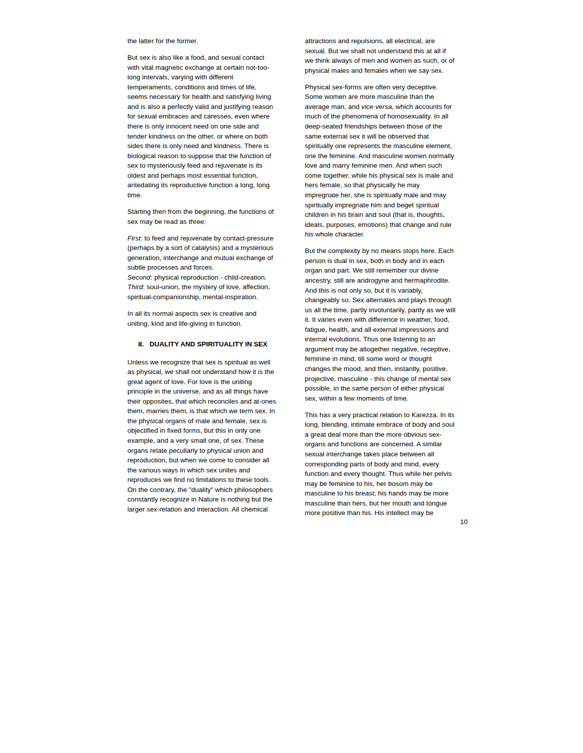the latter for the former.
But sex is also like a food, and sexual contact with vital magnetic exchange at certain not-too-long intervals, varying with different temperaments, conditions and times of life, seems necessary for health and satisfying living and is also a perfectly valid and justifying reason for sexual embraces and caresses, even where there is only innocent need on one side and tender kindness on the other, or where on both sides there is only need and kindness. There is biological reason to suppose that the function of sex to mysteriously feed and rejuvenate is its oldest and perhaps most essential function, antedating its reproductive function a long, long time.
Starting then from the beginning, the functions of sex may be read as three:
First: to feed and rejuvenate by contact-pressure (perhaps by a sort of catalysis) and a mysterious generation, interchange and mutual exchange of subtle processes and forces.
Second: physical reproduction - child-creation.
Third: soul-union, the mystery of love, affection, spiritual-companionship, mental-inspiration.
In all its normal aspects sex is creative and uniting, kind and life-giving in function.
8. DUALITY AND SPIRITUALITY IN SEX
Unless we recognize that sex is spiritual as well as physical, we shall not understand how it is the great agent of love. For love is the uniting principle in the universe, and as all things have their opposites, that which reconciles and at-ones them, marries them, is that which we term sex. In the physical organs of male and female, sex is objectified in fixed forms, but this in only one example, and a very small one, of sex. These organs relate peculiarly to physical union and reproduction, but when we come to consider all the various ways in which sex unites and reproduces we find no limitations to these tools. On the contrary, the "duality" which philosophers constantly recognize in Nature is nothing but the larger sex-relation and interaction. All chemical attractions and repulsions, all electrical, are sexual. But we shall not understand this at all if we think always of men and women as such, or of physical males and females when we say sex.
Physical sex-forms are often very deceptive. Some women are more masculine than the average man, and vice versa, which accounts for much of the phenomena of homosexuality. In all deep-seated friendships between those of the same external sex it will be observed that spiritually one represents the masculine element, one the feminine. And masculine women normally love and marry feminine men. And when such come together, while his physical sex is male and hers female, so that physically he may impregnate her, she is spiritually male and may spiritually impregnate him and beget spiritual children in his brain and soul (that is, thoughts, ideals, purposes, emotions) that change and rule his whole character.
But the complexity by no means stops here. Each person is dual in sex, both in body and in each organ and part. We still remember our divine ancestry, still are androgyne and hermaphrodite. And this is not only so, but it is variably, changeably so. Sex alternates and plays through us all the time, partly involuntarily, partly as we will it. It varies even with difference in weather, food, fatigue, health, and all external impressions and internal evolutions. Thus one listening to an argument may be altogether negative, receptive, feminine in mind, till some word or thought changes the mood, and then, instantly, positive, projective, masculine - this change of mental sex possible, in the same person of either physical sex, within a few moments of time.
This has a very practical relation to Karezza. In its long, blending, intimate embrace of body and soul a great deal more than the more obvious sex-organs and functions are concerned. A similar sexual interchange takes place between all corresponding parts of body and mind, every function and every thought. Thus while her pelvis may be feminine to his, her bosom may be masculine to his breast; his hands may be more masculine than hers, but her mouth and tongue more positive than his. His intellect may be
10